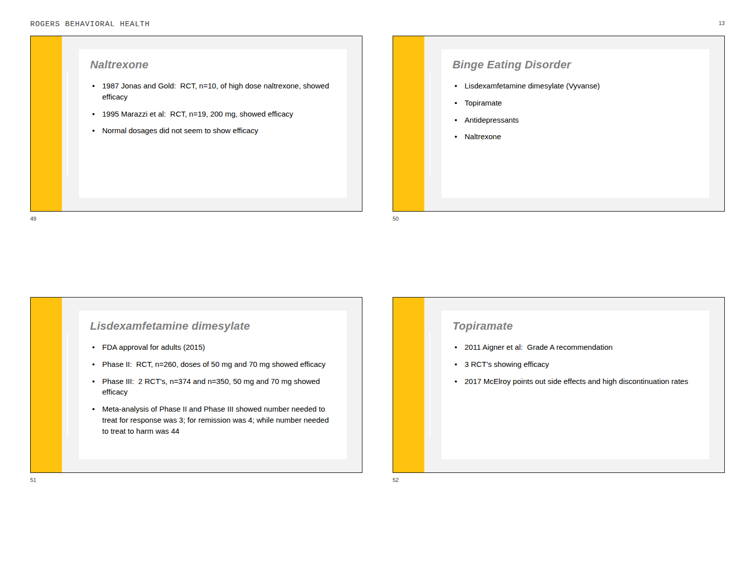Rogers Behavioral Health
13
Naltrexone
1987 Jonas and Gold: RCT, n=10, of high dose naltrexone, showed efficacy
1995 Marazzi et al: RCT, n=19, 200 mg, showed efficacy
Normal dosages did not seem to show efficacy
49
Binge Eating Disorder
Lisdexamfetamine dimesylate (Vyvanse)
Topiramate
Antidepressants
Naltrexone
50
Lisdexamfetamine dimesylate
FDA approval for adults (2015)
Phase II: RCT, n=260, doses of 50 mg and 70 mg showed efficacy
Phase III: 2 RCT’s, n=374 and n=350, 50 mg and 70 mg showed efficacy
Meta-analysis of Phase II and Phase III showed number needed to treat for response was 3; for remission was 4; while number needed to treat to harm was 44
51
Topiramate
2011 Aigner et al: Grade A recommendation
3 RCT’s showing efficacy
2017 McElroy points out side effects and high discontinuation rates
52